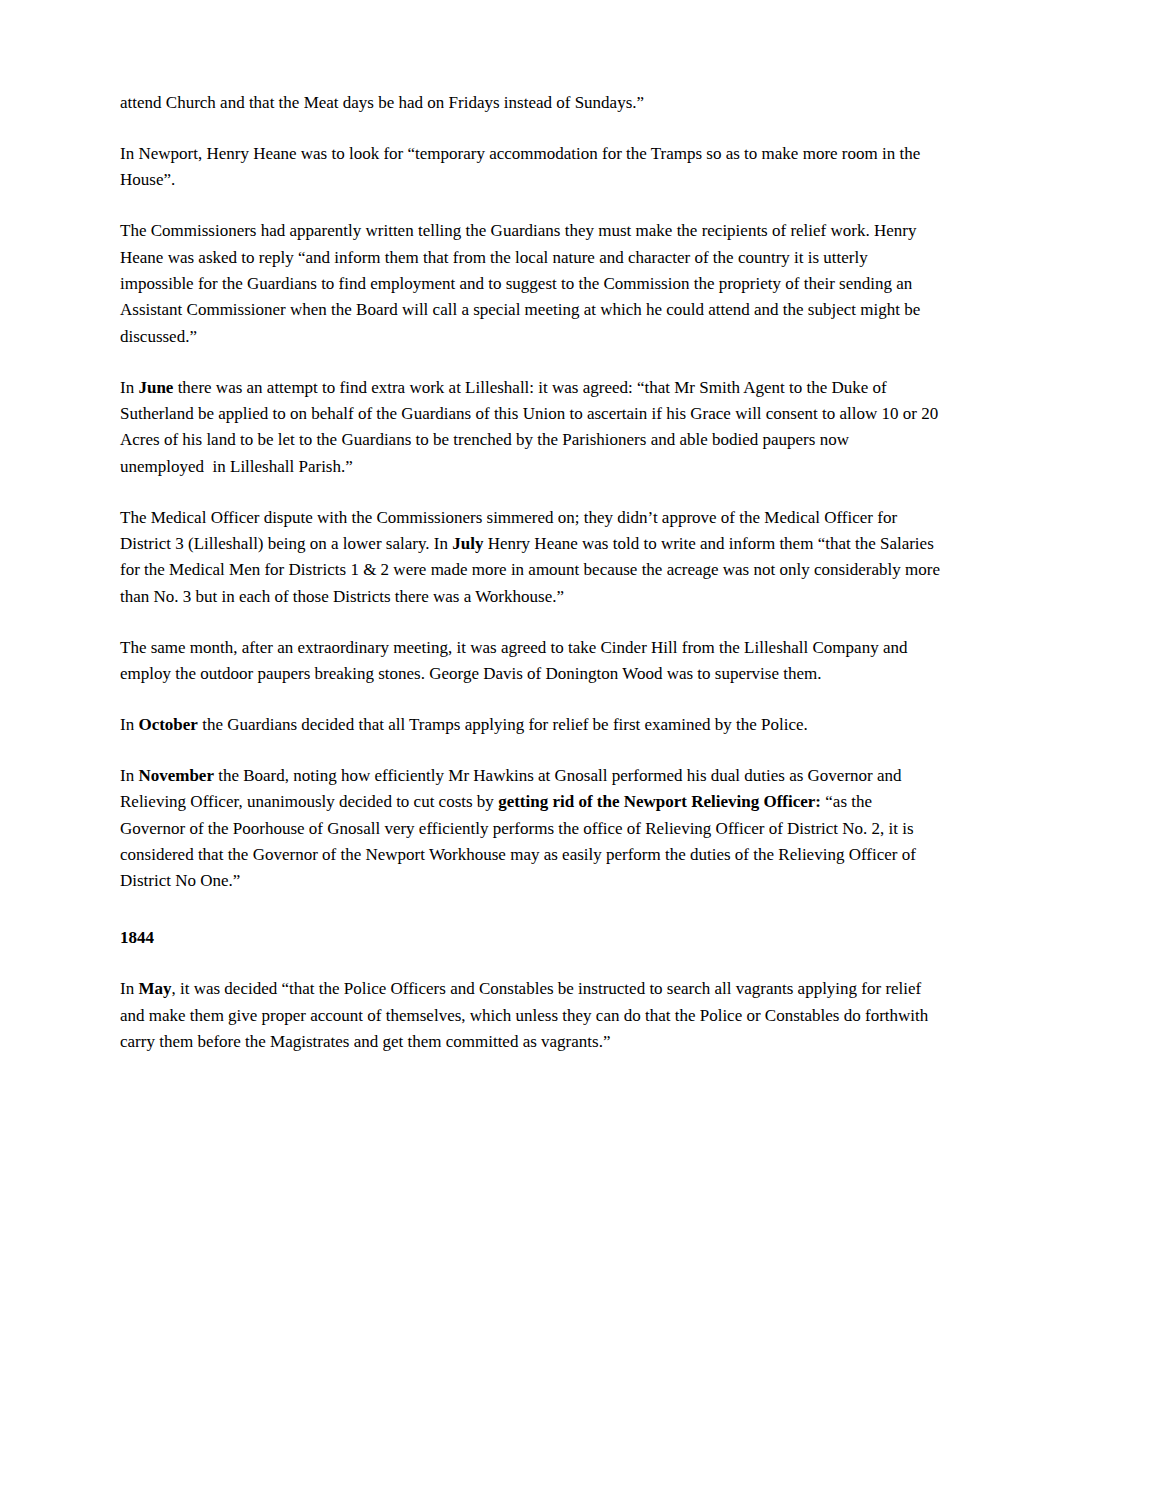attend Church and that the Meat days be had on Fridays instead of Sundays.”
In Newport, Henry Heane was to look for “temporary accommodation for the Tramps so as to make more room in the House”.
The Commissioners had apparently written telling the Guardians they must make the recipients of relief work. Henry Heane was asked to reply “and inform them that from the local nature and character of the country it is utterly impossible for the Guardians to find employment and to suggest to the Commission the propriety of their sending an Assistant Commissioner when the Board will call a special meeting at which he could attend and the subject might be discussed.”
In June there was an attempt to find extra work at Lilleshall: it was agreed: “that Mr Smith Agent to the Duke of Sutherland be applied to on behalf of the Guardians of this Union to ascertain if his Grace will consent to allow 10 or 20 Acres of his land to be let to the Guardians to be trenched by the Parishioners and able bodied paupers now unemployed in Lilleshall Parish.”
The Medical Officer dispute with the Commissioners simmered on; they didn’t approve of the Medical Officer for District 3 (Lilleshall) being on a lower salary. In July Henry Heane was told to write and inform them “that the Salaries for the Medical Men for Districts 1 & 2 were made more in amount because the acreage was not only considerably more than No. 3 but in each of those Districts there was a Workhouse.”
The same month, after an extraordinary meeting, it was agreed to take Cinder Hill from the Lilleshall Company and employ the outdoor paupers breaking stones. George Davis of Donington Wood was to supervise them.
In October the Guardians decided that all Tramps applying for relief be first examined by the Police.
In November the Board, noting how efficiently Mr Hawkins at Gnosall performed his dual duties as Governor and Relieving Officer, unanimously decided to cut costs by getting rid of the Newport Relieving Officer: “as the Governor of the Poorhouse of Gnosall very efficiently performs the office of Relieving Officer of District No. 2, it is considered that the Governor of the Newport Workhouse may as easily perform the duties of the Relieving Officer of District No One.”
1844
In May, it was decided “that the Police Officers and Constables be instructed to search all vagrants applying for relief and make them give proper account of themselves, which unless they can do that the Police or Constables do forthwith carry them before the Magistrates and get them committed as vagrants.”